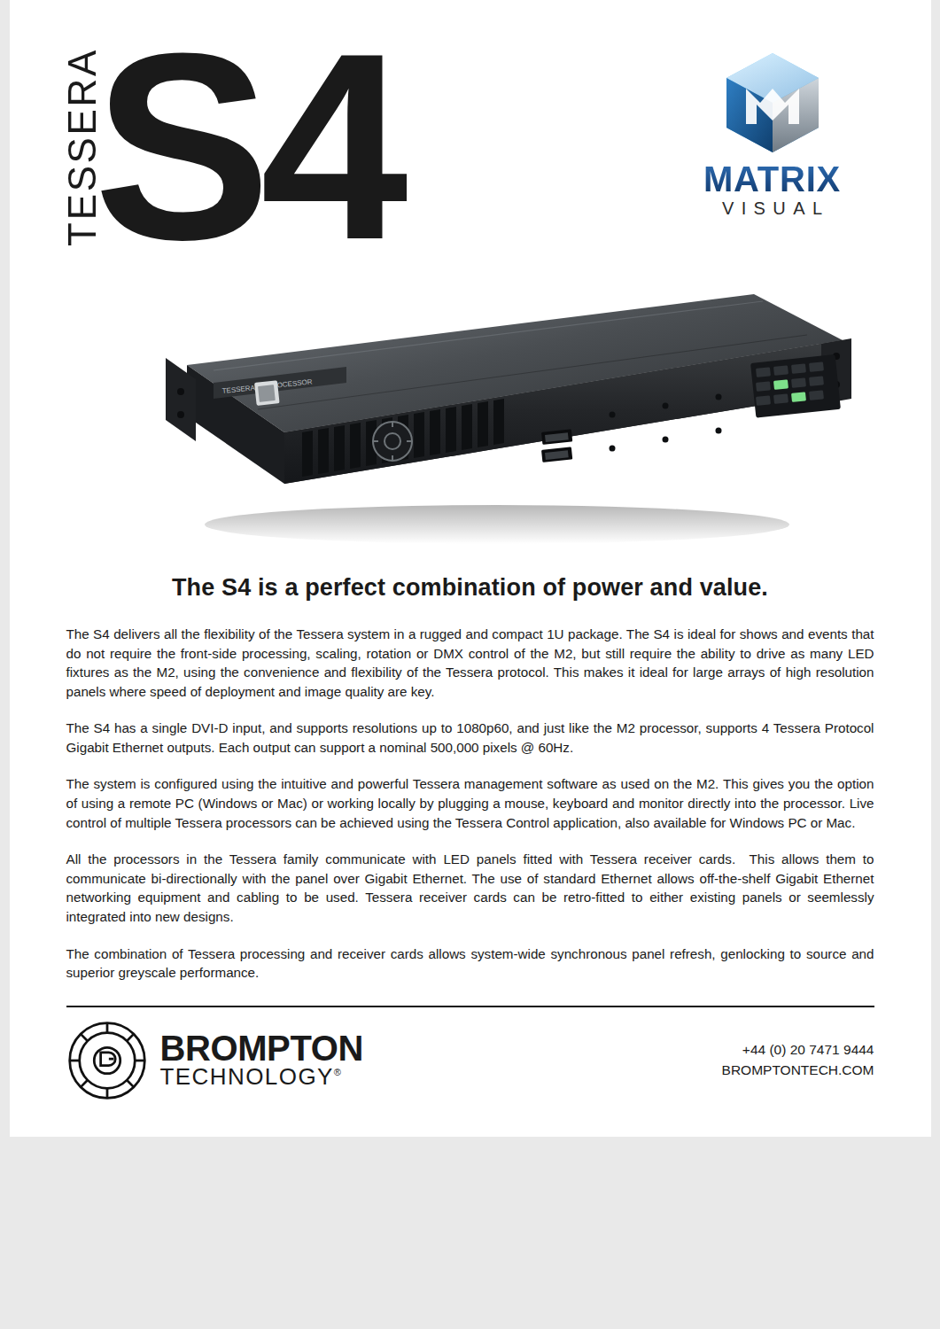TESSERA S4
MATRIX
VISUAL
TESSERA S4 PROCESSOR
The S4 is a perfect combination of power and value.
The S4 delivers all the flexibility of the Tessera system in a rugged and compact 1U package. The S4 is ideal for shows and events that do not require the front-side processing, scaling, rotation or DMX control of the M2, but still require the ability to drive as many LED fixtures as the M2, using the convenience and flexibility of the Tessera protocol. This makes it ideal for large arrays of high resolution panels where speed of deployment and image quality are key.
The S4 has a single DVI-D input, and supports resolutions up to 1080p60, and just like the M2 processor, supports 4 Tessera Protocol Gigabit Ethernet outputs. Each output can support a nominal 500,000 pixels @ 60Hz.
The system is configured using the intuitive and powerful Tessera management software as used on the M2. This gives you the option of using a remote PC (Windows or Mac) or working locally by plugging a mouse, keyboard and monitor directly into the processor. Live control of multiple Tessera processors can be achieved using the Tessera Control application, also available for Windows PC or Mac.
All the processors in the Tessera family communicate with LED panels fitted with Tessera receiver cards. This allows them to communicate bi-directionally with the panel over Gigabit Ethernet. The use of standard Ethernet allows off-the-shelf Gigabit Ethernet networking equipment and cabling to be used. Tessera receiver cards can be retro-fitted to either existing panels or seemlessly integrated into new designs.
The combination of Tessera processing and receiver cards allows system-wide synchronous panel refresh, genlocking to source and superior greyscale performance.
BROMPTON TECHNOLOGY®
+44 (0) 20 7471 9444
BROMPTONTECH.COM